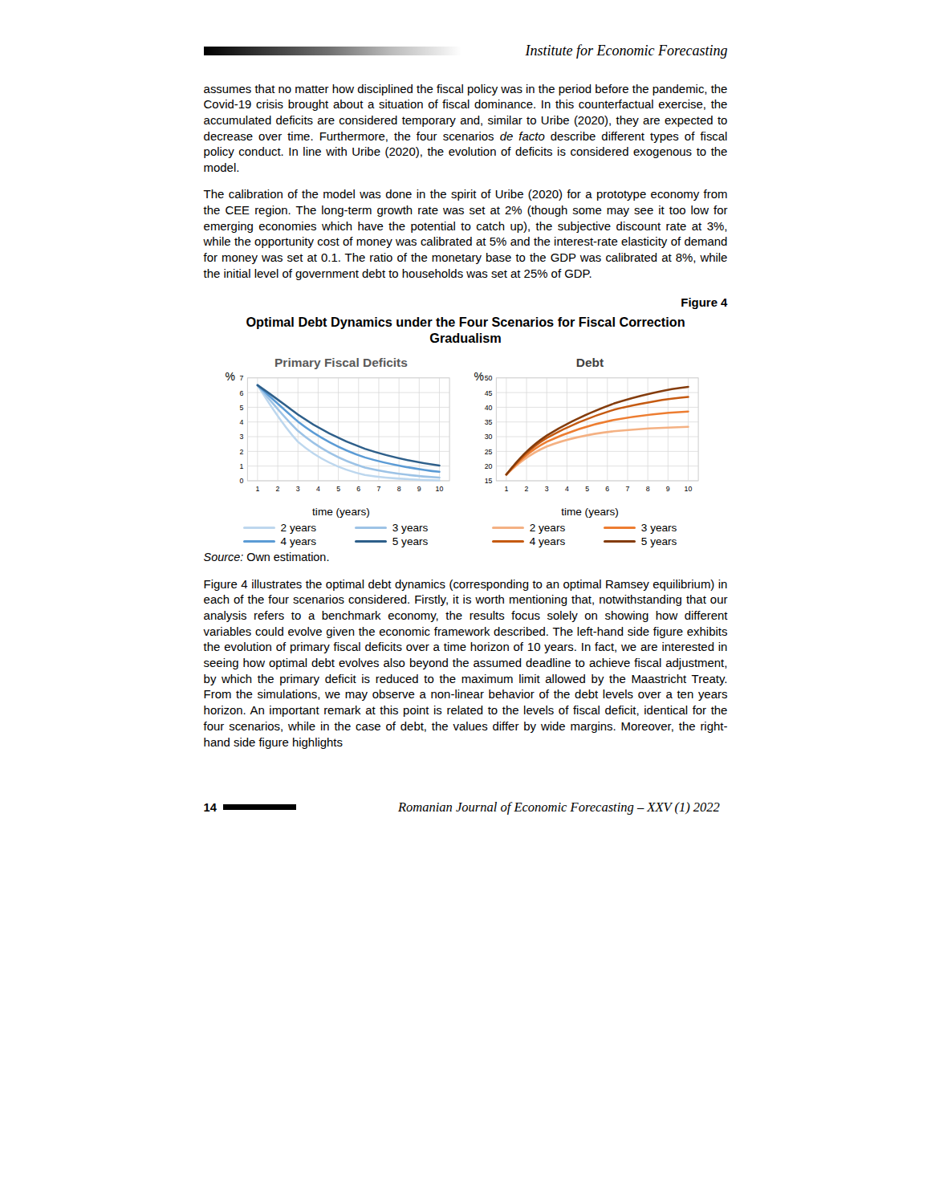Institute for Economic Forecasting
assumes that no matter how disciplined the fiscal policy was in the period before the pandemic, the Covid-19 crisis brought about a situation of fiscal dominance. In this counterfactual exercise, the accumulated deficits are considered temporary and, similar to Uribe (2020), they are expected to decrease over time. Furthermore, the four scenarios de facto describe different types of fiscal policy conduct. In line with Uribe (2020), the evolution of deficits is considered exogenous to the model.
The calibration of the model was done in the spirit of Uribe (2020) for a prototype economy from the CEE region. The long-term growth rate was set at 2% (though some may see it too low for emerging economies which have the potential to catch up), the subjective discount rate at 3%, while the opportunity cost of money was calibrated at 5% and the interest-rate elasticity of demand for money was set at 0.1. The ratio of the monetary base to the GDP was calibrated at 8%, while the initial level of government debt to households was set at 25% of GDP.
Figure 4
Optimal Debt Dynamics under the Four Scenarios for Fiscal Correction Gradualism
Primary Fiscal Deficits
% 7 6 5 4 3 2 1 0 1 2 3 4 5 6 7 8 9 10
time (years)
2 years
3 years
4 years
5 years
Debt
% 50 45 40 35 30 25 20 15 1 2 3 4 5 6 7 8 9 10
time (years)
2 years
3 years
4 years
5 years
Source: Own estimation.
Figure 4 illustrates the optimal debt dynamics (corresponding to an optimal Ramsey equilibrium) in each of the four scenarios considered. Firstly, it is worth mentioning that, notwithstanding that our analysis refers to a benchmark economy, the results focus solely on showing how different variables could evolve given the economic framework described. The left-hand side figure exhibits the evolution of primary fiscal deficits over a time horizon of 10 years. In fact, we are interested in seeing how optimal debt evolves also beyond the assumed deadline to achieve fiscal adjustment, by which the primary deficit is reduced to the maximum limit allowed by the Maastricht Treaty. From the simulations, we may observe a non-linear behavior of the debt levels over a ten years horizon. An important remark at this point is related to the levels of fiscal deficit, identical for the four scenarios, while in the case of debt, the values differ by wide margins. Moreover, the right-hand side figure highlights
14
Romanian Journal of Economic Forecasting – XXV (1) 2022